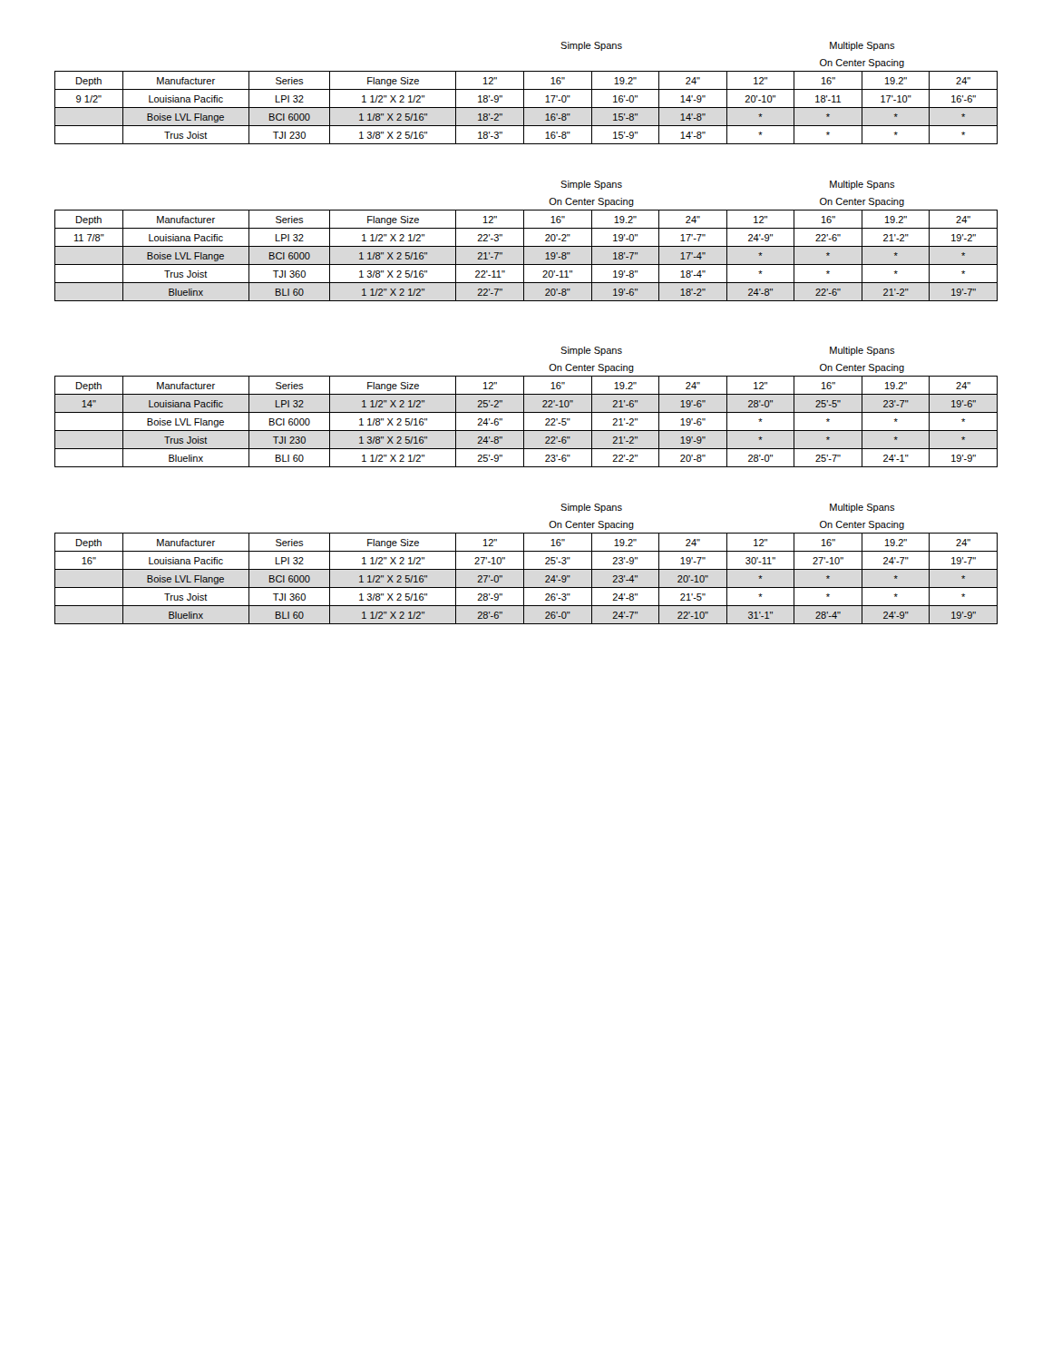| | | | | Simple Spans | Multiple Spans |
| | | | | | On Center Spacing |
| Depth | Manufacturer | Series | Flange Size | 12" | 16" | 19.2" | 24" | 12" | 16" | 19.2" | 24" |
| 9 1/2" | Louisiana Pacific | LPI 32 | 1 1/2" X 2 1/2" | 18'-9" | 17'-0" | 16'-0" | 14'-9" | 20'-10" | 18'-11 | 17'-10" | 16'-6" |
| | Boise LVL Flange | BCI 6000 | 1 1/8" X 2 5/16" | 18'-2" | 16'-8" | 15'-8" | 14'-8" | * | * | * | * |
| | Trus Joist | TJI 230 | 1 3/8" X 2 5/16" | 18'-3" | 16'-8" | 15'-9" | 14'-8" | * | * | * | * |
| | | | | Simple Spans | Multiple Spans |
| | | | | On Center Spacing | On Center Spacing |
| Depth | Manufacturer | Series | Flange Size | 12" | 16" | 19.2" | 24" | 12" | 16" | 19.2" | 24" |
| 11 7/8" | Louisiana Pacific | LPI 32 | 1 1/2" X 2 1/2" | 22'-3" | 20'-2" | 19'-0" | 17'-7" | 24'-9" | 22'-6" | 21'-2" | 19'-2" |
| | Boise LVL Flange | BCI 6000 | 1 1/8" X 2 5/16" | 21'-7" | 19'-8" | 18'-7" | 17'-4" | * | * | * | * |
| | Trus Joist | TJI 360 | 1 3/8" X 2 5/16" | 22'-11" | 20'-11" | 19'-8" | 18'-4" | * | * | * | * |
| | Bluelinx | BLI 60 | 1 1/2" X 2 1/2" | 22'-7" | 20'-8" | 19'-6" | 18'-2" | 24'-8" | 22'-6" | 21'-2" | 19'-7" |
| | | | | Simple Spans | Multiple Spans |
| | | | | On Center Spacing | On Center Spacing |
| Depth | Manufacturer | Series | Flange Size | 12" | 16" | 19.2" | 24" | 12" | 16" | 19.2" | 24" |
| 14" | Louisiana Pacific | LPI 32 | 1 1/2" X 2 1/2" | 25'-2" | 22'-10" | 21'-6" | 19'-6" | 28'-0" | 25'-5" | 23'-7" | 19'-6" |
| | Boise LVL Flange | BCI 6000 | 1 1/8" X 2 5/16" | 24'-6" | 22'-5" | 21'-2" | 19'-6" | * | * | * | * |
| | Trus Joist | TJI 230 | 1 3/8" X 2 5/16" | 24'-8" | 22'-6" | 21'-2" | 19'-9" | * | * | * | * |
| | Bluelinx | BLI 60 | 1 1/2" X 2 1/2" | 25'-9" | 23'-6" | 22'-2" | 20'-8" | 28'-0" | 25'-7" | 24'-1" | 19'-9" |
| | | | | Simple Spans | Multiple Spans |
| | | | | On Center Spacing | On Center Spacing |
| Depth | Manufacturer | Series | Flange Size | 12" | 16" | 19.2" | 24" | 12" | 16" | 19.2" | 24" |
| 16" | Louisiana Pacific | LPI 32 | 1 1/2" X 2 1/2" | 27'-10" | 25'-3" | 23'-9" | 19'-7" | 30'-11" | 27'-10" | 24'-7" | 19'-7" |
| | Boise LVL Flange | BCI 6000 | 1 1/2" X 2 5/16" | 27'-0" | 24'-9" | 23'-4" | 20'-10" | * | * | * | * |
| | Trus Joist | TJI 360 | 1 3/8" X 2 5/16" | 28'-9" | 26'-3" | 24'-8" | 21'-5" | * | * | * | * |
| | Bluelinx | BLI 60 | 1 1/2" X 2 1/2" | 28'-6" | 26'-0" | 24'-7" | 22'-10" | 31'-1" | 28'-4" | 24'-9" | 19'-9" |